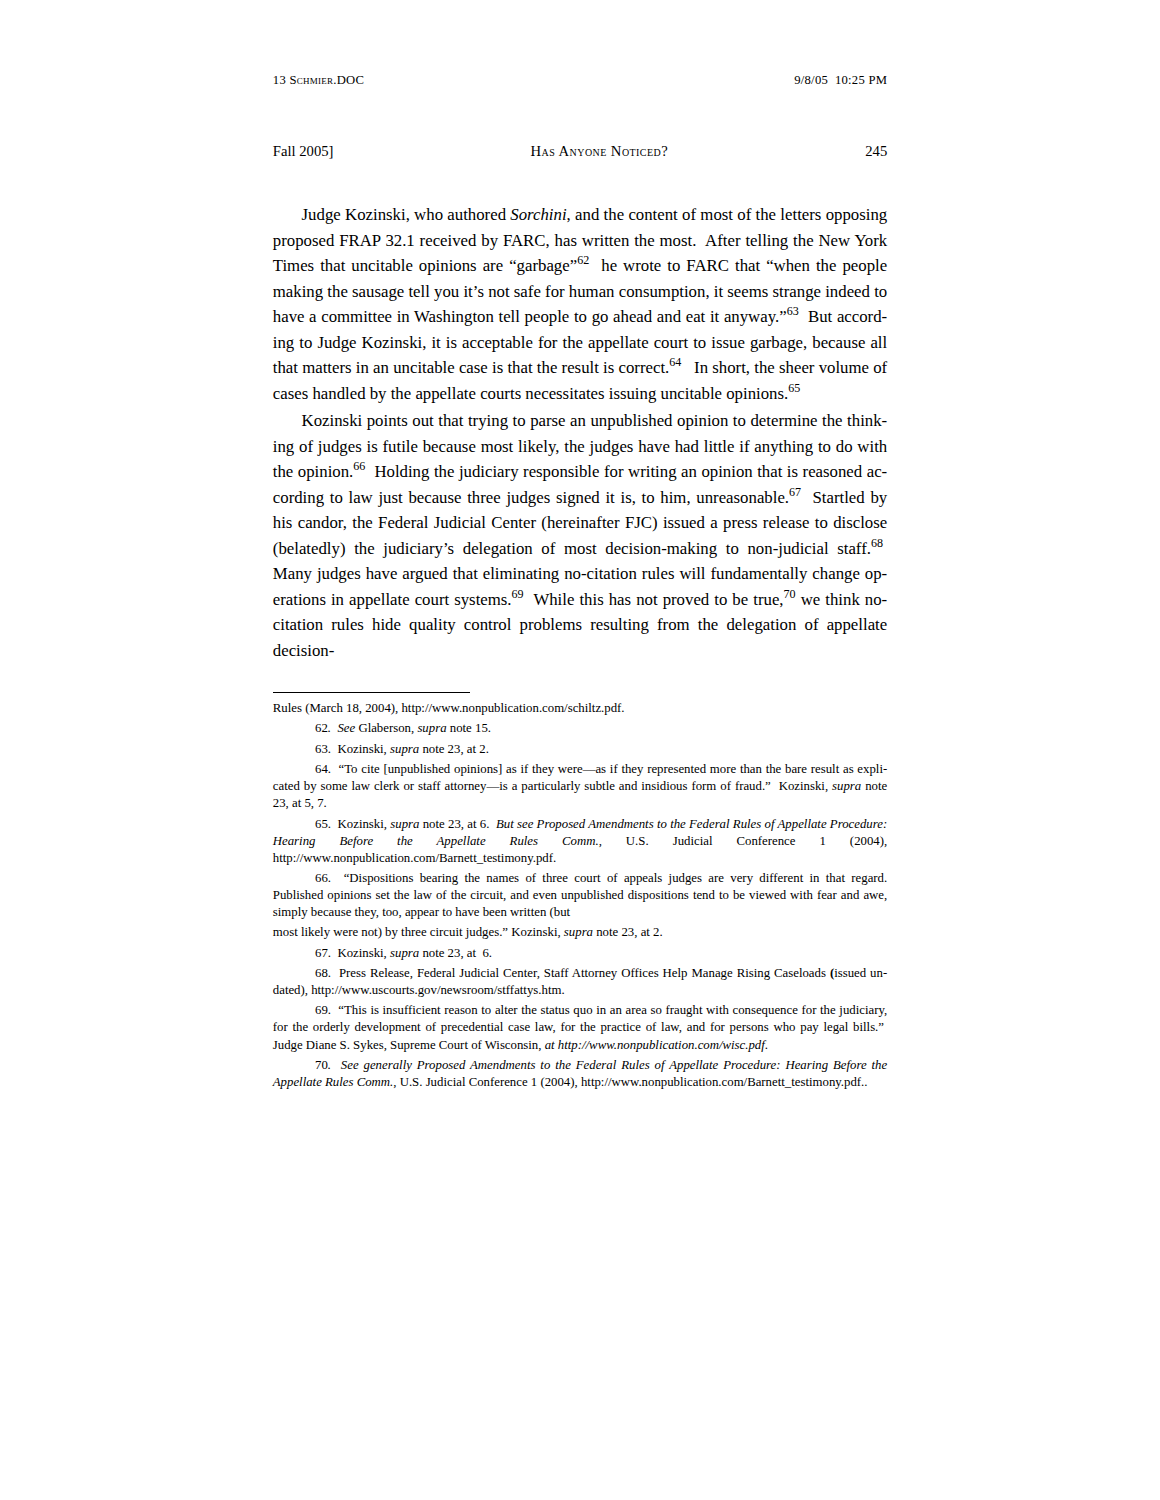13 Schmier.doc
9/8/05 10:25 PM
Fall 2005]
Has Anyone Noticed?
245
Judge Kozinski, who authored Sorchini, and the content of most of the letters opposing proposed FRAP 32.1 received by FARC, has written the most. After telling the New York Times that uncitable opinions are “garbage”62 he wrote to FARC that “when the people making the sausage tell you it’s not safe for human consumption, it seems strange indeed to have a committee in Washington tell people to go ahead and eat it anyway.”63 But according to Judge Kozinski, it is acceptable for the appellate court to issue garbage, because all that matters in an uncitable case is that the result is correct.64 In short, the sheer volume of cases handled by the appellate courts necessitates issuing uncitable opinions.65
Kozinski points out that trying to parse an unpublished opinion to determine the thinking of judges is futile because most likely, the judges have had little if anything to do with the opinion.66 Holding the judiciary responsible for writing an opinion that is reasoned according to law just because three judges signed it is, to him, unreasonable.67 Startled by his candor, the Federal Judicial Center (hereinafter FJC) issued a press release to disclose (belatedly) the judiciary’s delegation of most decision-making to non-judicial staff.68 Many judges have argued that eliminating no-citation rules will fundamentally change operations in appellate court systems.69 While this has not proved to be true,70 we think no-citation rules hide quality control problems resulting from the delegation of appellate decision-
Rules (March 18, 2004), http://www.nonpublication.com/schiltz.pdf.
62. See Glaberson, supra note 15.
63. Kozinski, supra note 23, at 2.
64. “To cite [unpublished opinions] as if they were—as if they represented more than the bare result as explicated by some law clerk or staff attorney—is a particularly subtle and insidious form of fraud.” Kozinski, supra note 23, at 5, 7.
65. Kozinski, supra note 23, at 6. But see Proposed Amendments to the Federal Rules of Appellate Procedure: Hearing Before the Appellate Rules Comm., U.S. Judicial Conference 1 (2004), http://www.nonpublication.com/Barnett_testimony.pdf.
66. “Dispositions bearing the names of three court of appeals judges are very different in that regard. Published opinions set the law of the circuit, and even unpublished dispositions tend to be viewed with fear and awe, simply because they, too, appear to have been written (but
most likely were not) by three circuit judges.” Kozinski, supra note 23, at 2.
67. Kozinski, supra note 23, at 6.
68. Press Release, Federal Judicial Center, Staff Attorney Offices Help Manage Rising Caseloads (issued undated), http://www.uscourts.gov/newsroom/stffattys.htm.
69. “This is insufficient reason to alter the status quo in an area so fraught with consequence for the judiciary, for the orderly development of precedential case law, for the practice of law, and for persons who pay legal bills.” Judge Diane S. Sykes, Supreme Court of Wisconsin, at http://www.nonpublication.com/wisc.pdf.
70. See generally Proposed Amendments to the Federal Rules of Appellate Procedure: Hearing Before the Appellate Rules Comm., U.S. Judicial Conference 1 (2004), http://www.nonpublication.com/Barnett_testimony.pdf..